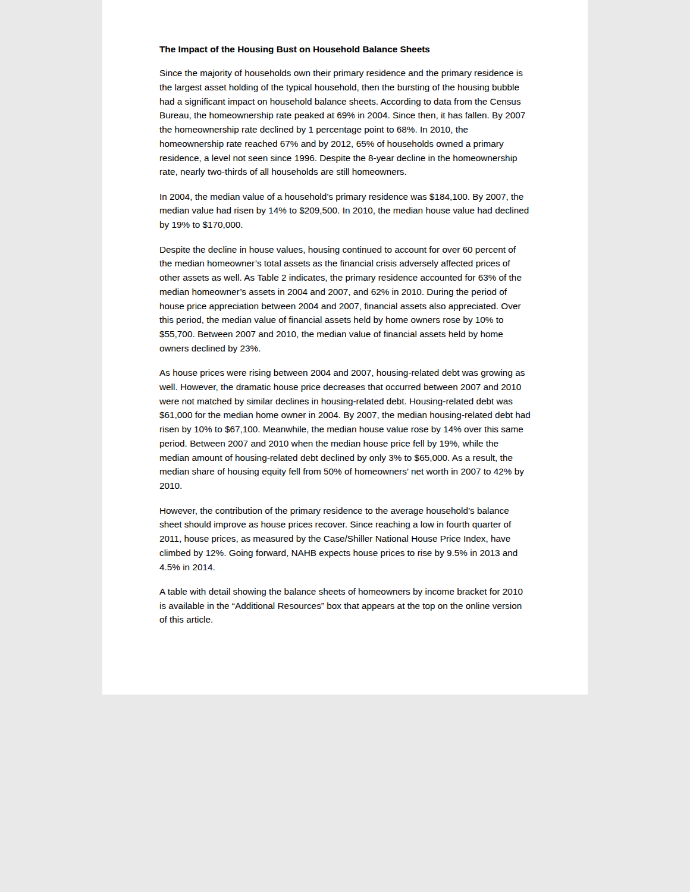The Impact of the Housing Bust on Household Balance Sheets
Since the majority of households own their primary residence and the primary residence is the largest asset holding of the typical household, then the bursting of the housing bubble had a significant impact on household balance sheets. According to data from the Census Bureau, the homeownership rate peaked at 69% in 2004. Since then, it has fallen. By 2007 the homeownership rate declined by 1 percentage point to 68%. In 2010, the homeownership rate reached 67% and by 2012, 65% of households owned a primary residence, a level not seen since 1996. Despite the 8-year decline in the homeownership rate, nearly two-thirds of all households are still homeowners.
In 2004, the median value of a household’s primary residence was $184,100. By 2007, the median value had risen by 14% to $209,500. In 2010, the median house value had declined by 19% to $170,000.
Despite the decline in house values, housing continued to account for over 60 percent of the median homeowner’s total assets as the financial crisis adversely affected prices of other assets as well. As Table 2 indicates, the primary residence accounted for 63% of the median homeowner’s assets in 2004 and 2007, and 62% in 2010. During the period of house price appreciation between 2004 and 2007, financial assets also appreciated. Over this period, the median value of financial assets held by home owners rose by 10% to $55,700. Between 2007 and 2010, the median value of financial assets held by home owners declined by 23%.
As house prices were rising between 2004 and 2007, housing-related debt was growing as well. However, the dramatic house price decreases that occurred between 2007 and 2010 were not matched by similar declines in housing-related debt. Housing-related debt was $61,000 for the median home owner in 2004. By 2007, the median housing-related debt had risen by 10% to $67,100. Meanwhile, the median house value rose by 14% over this same period. Between 2007 and 2010 when the median house price fell by 19%, while the median amount of housing-related debt declined by only 3% to $65,000. As a result, the median share of housing equity fell from 50% of homeowners’ net worth in 2007 to 42% by 2010.
However, the contribution of the primary residence to the average household’s balance sheet should improve as house prices recover. Since reaching a low in fourth quarter of 2011, house prices, as measured by the Case/Shiller National House Price Index, have climbed by 12%. Going forward, NAHB expects house prices to rise by 9.5% in 2013 and 4.5% in 2014.
A table with detail showing the balance sheets of homeowners by income bracket for 2010 is available in the “Additional Resources” box that appears at the top on the online version of this article.